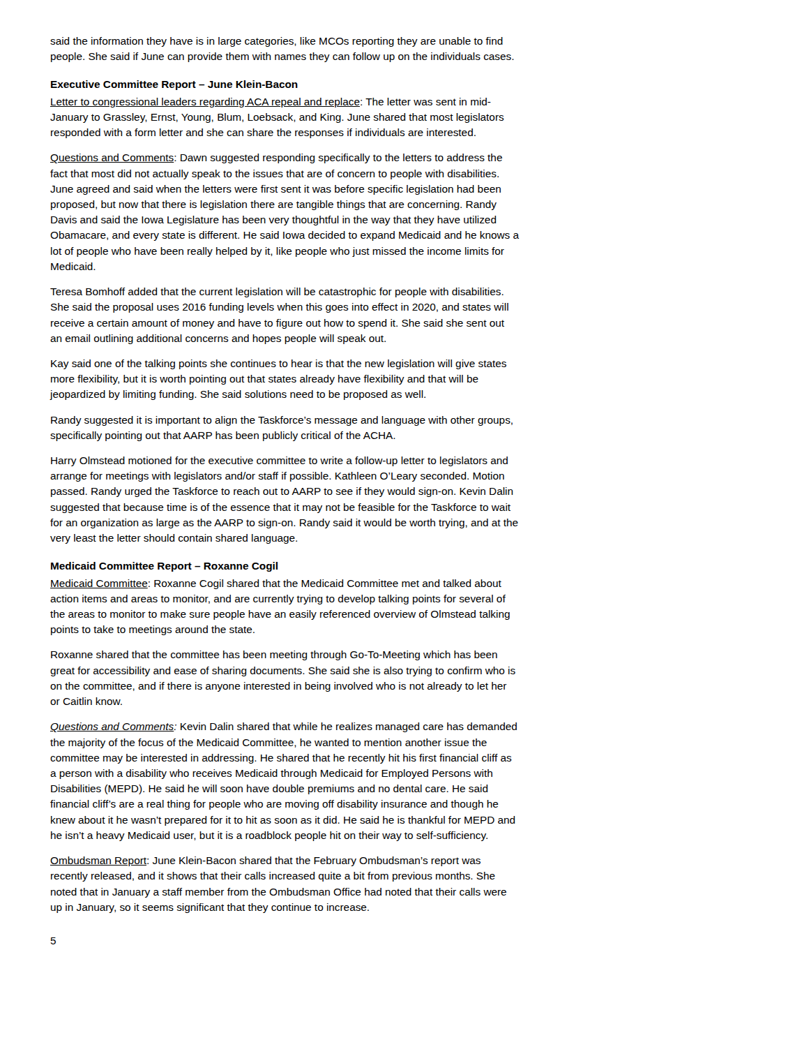said the information they have is in large categories, like MCOs reporting they are unable to find people. She said if June can provide them with names they can follow up on the individuals cases.
Executive Committee Report – June Klein-Bacon
Letter to congressional leaders regarding ACA repeal and replace: The letter was sent in mid-January to Grassley, Ernst, Young, Blum, Loebsack, and King. June shared that most legislators responded with a form letter and she can share the responses if individuals are interested.
Questions and Comments: Dawn suggested responding specifically to the letters to address the fact that most did not actually speak to the issues that are of concern to people with disabilities. June agreed and said when the letters were first sent it was before specific legislation had been proposed, but now that there is legislation there are tangible things that are concerning. Randy Davis and said the Iowa Legislature has been very thoughtful in the way that they have utilized Obamacare, and every state is different. He said Iowa decided to expand Medicaid and he knows a lot of people who have been really helped by it, like people who just missed the income limits for Medicaid.
Teresa Bomhoff added that the current legislation will be catastrophic for people with disabilities. She said the proposal uses 2016 funding levels when this goes into effect in 2020, and states will receive a certain amount of money and have to figure out how to spend it. She said she sent out an email outlining additional concerns and hopes people will speak out.
Kay said one of the talking points she continues to hear is that the new legislation will give states more flexibility, but it is worth pointing out that states already have flexibility and that will be jeopardized by limiting funding. She said solutions need to be proposed as well.
Randy suggested it is important to align the Taskforce’s message and language with other groups, specifically pointing out that AARP has been publicly critical of the ACHA.
Harry Olmstead motioned for the executive committee to write a follow-up letter to legislators and arrange for meetings with legislators and/or staff if possible. Kathleen O’Leary seconded. Motion passed. Randy urged the Taskforce to reach out to AARP to see if they would sign-on. Kevin Dalin suggested that because time is of the essence that it may not be feasible for the Taskforce to wait for an organization as large as the AARP to sign-on. Randy said it would be worth trying, and at the very least the letter should contain shared language.
Medicaid Committee Report – Roxanne Cogil
Medicaid Committee: Roxanne Cogil shared that the Medicaid Committee met and talked about action items and areas to monitor, and are currently trying to develop talking points for several of the areas to monitor to make sure people have an easily referenced overview of Olmstead talking points to take to meetings around the state.
Roxanne shared that the committee has been meeting through Go-To-Meeting which has been great for accessibility and ease of sharing documents. She said she is also trying to confirm who is on the committee, and if there is anyone interested in being involved who is not already to let her or Caitlin know.
Questions and Comments: Kevin Dalin shared that while he realizes managed care has demanded the majority of the focus of the Medicaid Committee, he wanted to mention another issue the committee may be interested in addressing. He shared that he recently hit his first financial cliff as a person with a disability who receives Medicaid through Medicaid for Employed Persons with Disabilities (MEPD). He said he will soon have double premiums and no dental care. He said financial cliff’s are a real thing for people who are moving off disability insurance and though he knew about it he wasn’t prepared for it to hit as soon as it did. He said he is thankful for MEPD and he isn’t a heavy Medicaid user, but it is a roadblock people hit on their way to self-sufficiency.
Ombudsman Report: June Klein-Bacon shared that the February Ombudsman’s report was recently released, and it shows that their calls increased quite a bit from previous months. She noted that in January a staff member from the Ombudsman Office had noted that their calls were up in January, so it seems significant that they continue to increase.
5